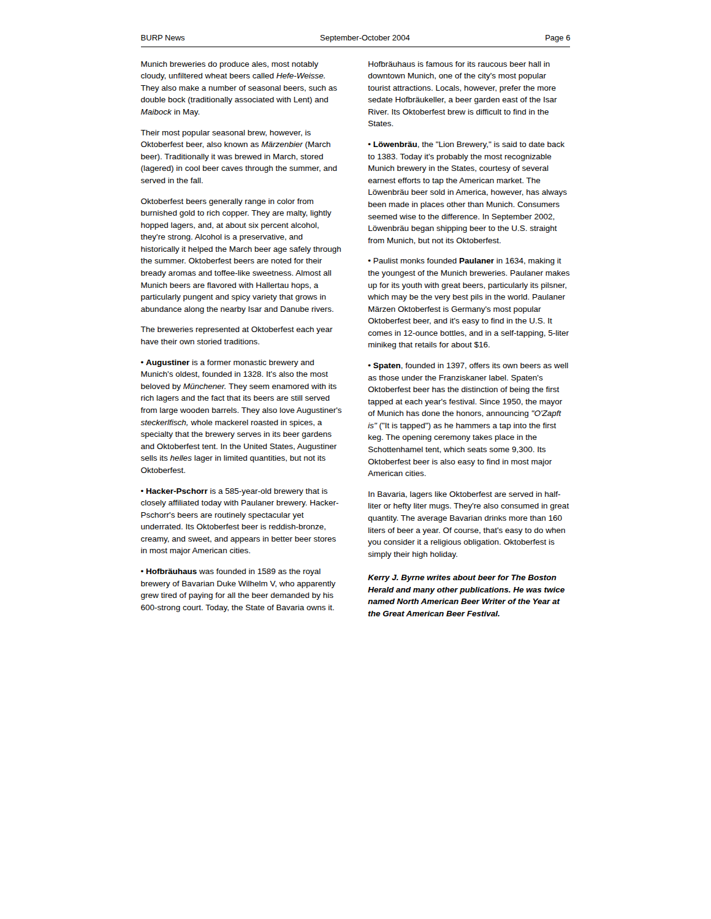BURP News September-October 2004 Page 6
Munich breweries do produce ales, most notably cloudy, unfiltered wheat beers called Hefe-Weisse. They also make a number of seasonal beers, such as double bock (traditionally associated with Lent) and Maibock in May.
Their most popular seasonal brew, however, is Oktoberfest beer, also known as Märzenbier (March beer). Traditionally it was brewed in March, stored (lagered) in cool beer caves through the summer, and served in the fall.
Oktoberfest beers generally range in color from burnished gold to rich copper. They are malty, lightly hopped lagers, and, at about six percent alcohol, they're strong. Alcohol is a preservative, and historically it helped the March beer age safely through the summer. Oktoberfest beers are noted for their bready aromas and toffee-like sweetness. Almost all Munich beers are flavored with Hallertau hops, a particularly pungent and spicy variety that grows in abundance along the nearby Isar and Danube rivers.
The breweries represented at Oktoberfest each year have their own storied traditions.
• Augustiner is a former monastic brewery and Munich's oldest, founded in 1328. It's also the most beloved by Münchener. They seem enamored with its rich lagers and the fact that its beers are still served from large wooden barrels. They also love Augustiner's steckerlfisch, whole mackerel roasted in spices, a specialty that the brewery serves in its beer gardens and Oktoberfest tent. In the United States, Augustiner sells its helles lager in limited quantities, but not its Oktoberfest.
• Hacker-Pschorr is a 585-year-old brewery that is closely affiliated today with Paulaner brewery. Hacker-Pschorr's beers are routinely spectacular yet underrated. Its Oktoberfest beer is reddish-bronze, creamy, and sweet, and appears in better beer stores in most major American cities.
• Hofbräuhaus was founded in 1589 as the royal brewery of Bavarian Duke Wilhelm V, who apparently grew tired of paying for all the beer demanded by his 600-strong court. Today, the State of Bavaria owns it. Hofbräuhaus is famous for its raucous beer hall in downtown Munich, one of the city's most popular tourist attractions. Locals, however, prefer the more sedate Hofbräukeller, a beer garden east of the Isar River. Its Oktoberfest brew is difficult to find in the States.
• Löwenbräu, the "Lion Brewery," is said to date back to 1383. Today it's probably the most recognizable Munich brewery in the States, courtesy of several earnest efforts to tap the American market. The Löwenbräu beer sold in America, however, has always been made in places other than Munich. Consumers seemed wise to the difference. In September 2002, Löwenbräu began shipping beer to the U.S. straight from Munich, but not its Oktoberfest.
• Paulist monks founded Paulaner in 1634, making it the youngest of the Munich breweries. Paulaner makes up for its youth with great beers, particularly its pilsner, which may be the very best pils in the world. Paulaner Märzen Oktoberfest is Germany's most popular Oktoberfest beer, and it's easy to find in the U.S. It comes in 12-ounce bottles, and in a self-tapping, 5-liter minikeg that retails for about $16.
• Spaten, founded in 1397, offers its own beers as well as those under the Franziskaner label. Spaten's Oktoberfest beer has the distinction of being the first tapped at each year's festival. Since 1950, the mayor of Munich has done the honors, announcing "O'Zapft is" ("It is tapped") as he hammers a tap into the first keg. The opening ceremony takes place in the Schottenhamel tent, which seats some 9,300. Its Oktoberfest beer is also easy to find in most major American cities.
In Bavaria, lagers like Oktoberfest are served in half-liter or hefty liter mugs. They're also consumed in great quantity. The average Bavarian drinks more than 160 liters of beer a year. Of course, that's easy to do when you consider it a religious obligation. Oktoberfest is simply their high holiday.
Kerry J. Byrne writes about beer for The Boston Herald and many other publications. He was twice named North American Beer Writer of the Year at the Great American Beer Festival.